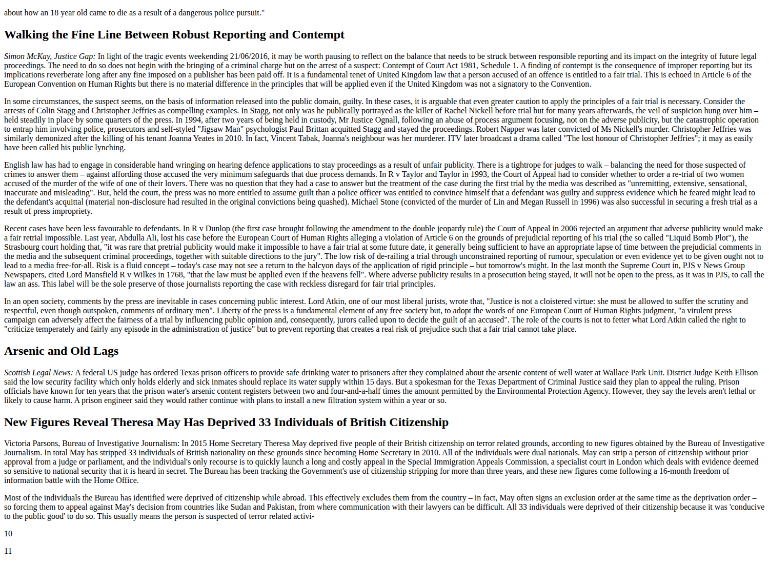about how an 18 year old came to die as a result of a dangerous police pursuit."
Walking the Fine Line Between Robust Reporting and Contempt
Simon McKay, Justice Gap: In light of the tragic events weekending 21/06/2016, it may be worth pausing to reflect on the balance that needs to be struck between responsible reporting and its impact on the integrity of future legal proceedings. The need to do so does not begin with the bringing of a criminal charge but on the arrest of a suspect: Contempt of Court Act 1981, Schedule 1. A finding of contempt is the consequence of improper reporting but its implications reverberate long after any fine imposed on a publisher has been paid off. It is a fundamental tenet of United Kingdom law that a person accused of an offence is entitled to a fair trial. This is echoed in Article 6 of the European Convention on Human Rights but there is no material difference in the principles that will be applied even if the United Kingdom was not a signatory to the Convention.
In some circumstances, the suspect seems, on the basis of information released into the public domain, guilty. In these cases, it is arguable that even greater caution to apply the principles of a fair trial is necessary. Consider the arrests of Colin Stagg and Christopher Jeffries as compelling examples. In Stagg, not only was he publically portrayed as the killer of Rachel Nickell before trial but for many years afterwards, the veil of suspicion hung over him – held steadily in place by some quarters of the press. In 1994, after two years of being held in custody, Mr Justice Ognall, following an abuse of process argument focusing, not on the adverse publicity, but the catastrophic operation to entrap him involving police, prosecutors and self-styled "Jigsaw Man" psychologist Paul Brittan acquitted Stagg and stayed the proceedings. Robert Napper was later convicted of Ms Nickell's murder. Christopher Jeffries was similarly demonized after the killing of his tenant Joanna Yeates in 2010. In fact, Vincent Tabak, Joanna's neighbour was her murderer. ITV later broadcast a drama called "The lost honour of Christopher Jeffries"; it may as easily have been called his public lynching.
English law has had to engage in considerable hand wringing on hearing defence applications to stay proceedings as a result of unfair publicity. There is a tightrope for judges to walk – balancing the need for those suspected of crimes to answer them – against affording those accused the very minimum safeguards that due process demands. In R v Taylor and Taylor in 1993, the Court of Appeal had to consider whether to order a re-trial of two women accused of the murder of the wife of one of their lovers. There was no question that they had a case to answer but the treatment of the case during the first trial by the media was described as "unremitting, extensive, sensational, inaccurate and misleading". But, held the court, the press was no more entitled to assume guilt than a police officer was entitled to convince himself that a defendant was guilty and suppress evidence which he feared might lead to the defendant's acquittal (material non-disclosure had resulted in the original convictions being quashed). Michael Stone (convicted of the murder of Lin and Megan Russell in 1996) was also successful in securing a fresh trial as a result of press impropriety.
Recent cases have been less favourable to defendants. In R v Dunlop (the first case brought following the amendment to the double jeopardy rule) the Court of Appeal in 2006 rejected an argument that adverse publicity would make a fair retrial impossible. Last year, Abdulla Ali, lost his case before the European Court of Human Rights alleging a violation of Article 6 on the grounds of prejudicial reporting of his trial (the so called "Liquid Bomb Plot"), the Strasbourg court holding that, "it was rare that pretrial publicity would make it impossible to have a fair trial at some future date, it generally being sufficient to have an appropriate lapse of time between the prejudicial comments in the media and the subsequent criminal proceedings, together with suitable directions to the jury". The low risk of de-railing a trial through unconstrained reporting of rumour, speculation or even evidence yet to be given ought not to lead to a media free-for-all. Risk is a fluid concept – today's case may not see a return to the halcyon days of the application of rigid principle – but tomorrow's might. In the last month the Supreme Court in, PJS v News Group Newspapers, cited Lord Mansfield R v Wilkes in 1768, "that the law must be applied even if the heavens fell". Where adverse publicity results in a prosecution being stayed, it will not be open to the press, as it was in PJS, to call the law an ass. This label will be the sole preserve of those journalists reporting the case with reckless disregard for fair trial principles.
In an open society, comments by the press are inevitable in cases concerning public interest. Lord Atkin, one of our most liberal jurists, wrote that, "Justice is not a cloistered virtue: she must be allowed to suffer the scrutiny and respectful, even though outspoken, comments of ordinary men". Liberty of the press is a fundamental element of any free society but, to adopt the words of one European Court of Human Rights judgment, "a virulent press campaign can adversely affect the fairness of a trial by influencing public opinion and, consequently, jurors called upon to decide the guilt of an accused". The role of the courts is not to fetter what Lord Atkin called the right to "criticize temperately and fairly any episode in the administration of justice" but to prevent reporting that creates a real risk of prejudice such that a fair trial cannot take place.
Arsenic and Old Lags
Scottish Legal News: A federal US judge has ordered Texas prison officers to provide safe drinking water to prisoners after they complained about the arsenic content of well water at Wallace Park Unit. District Judge Keith Ellison said the low security facility which only holds elderly and sick inmates should replace its water supply within 15 days. But a spokesman for the Texas Department of Criminal Justice said they plan to appeal the ruling. Prison officials have known for ten years that the prison water's arsenic content registers between two and four-and-a-half times the amount permitted by the Environmental Protection Agency. However, they say the levels aren't lethal or likely to cause harm. A prison engineer said they would rather continue with plans to install a new filtration system within a year or so.
New Figures Reveal Theresa May Has Deprived 33 Individuals of British Citizenship
Victoria Parsons, Bureau of Investigative Journalism: In 2015 Home Secretary Theresa May deprived five people of their British citizenship on terror related grounds, according to new figures obtained by the Bureau of Investigative Journalism. In total May has stripped 33 individuals of British nationality on these grounds since becoming Home Secretary in 2010. All of the individuals were dual nationals. May can strip a person of citizenship without prior approval from a judge or parliament, and the individual's only recourse is to quickly launch a long and costly appeal in the Special Immigration Appeals Commission, a specialist court in London which deals with evidence deemed so sensitive to national security that it is heard in secret. The Bureau has been tracking the Government's use of citizenship stripping for more than three years, and these new figures come following a 16-month freedom of information battle with the Home Office.
Most of the individuals the Bureau has identified were deprived of citizenship while abroad. This effectively excludes them from the country – in fact, May often signs an exclusion order at the same time as the deprivation order – so forcing them to appeal against May's decision from countries like Sudan and Pakistan, from where communication with their lawyers can be difficult. All 33 individuals were deprived of their citizenship because it was 'conducive to the public good' to do so. This usually means the person is suspected of terror related activi-
10
11